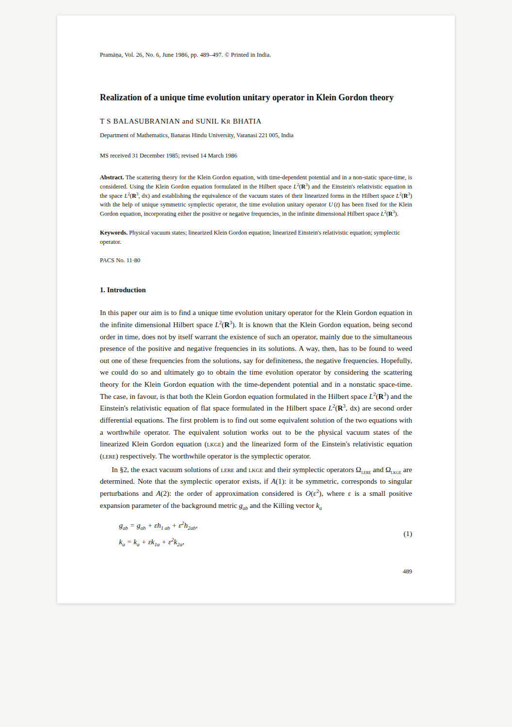Pramāṇa, Vol. 26, No. 6, June 1986, pp. 489–497. © Printed in India.
Realization of a unique time evolution unitary operator in Klein Gordon theory
T S BALASUBRANIAN and SUNIL KR BHATIA
Department of Mathematics, Banaras Hindu University, Varanasi 221 005, India
MS received 31 December 1985; revised 14 March 1986
Abstract. The scattering theory for the Klein Gordon equation, with time-dependent potential and in a non-static space-time, is considered. Using the Klein Gordon equation formulated in the Hilbert space L2(R3) and the Einstein's relativistic equation in the space L2(R3, dx) and establishing the equivalence of the vacuum states of their linearized forms in the Hilbert space L2(R3) with the help of unique symmetric symplectic operator, the time evolution unitary operator U (t) has been fixed for the Klein Gordon equation, incorporating either the positive or negative frequencies, in the infinite dimensional Hilbert space L2(R3).
Keywords. Physical vacuum states; linearized Klein Gordon equation; linearized Einstein's relativistic equation; symplectic operator.
PACS No. 11·80
1. Introduction
In this paper our aim is to find a unique time evolution unitary operator for the Klein Gordon equation in the infinite dimensional Hilbert space L2(R3). It is known that the Klein Gordon equation, being second order in time, does not by itself warrant the existence of such an operator, mainly due to the simultaneous presence of the positive and negative frequencies in its solutions. A way, then, has to be found to weed out one of these frequencies from the solutions, say for definiteness, the negative frequencies. Hopefully, we could do so and ultimately go to obtain the time evolution operator by considering the scattering theory for the Klein Gordon equation with the time-dependent potential and in a nonstatic space-time. The case, in favour, is that both the Klein Gordon equation formulated in the Hilbert space L2(R3) and the Einstein's relativistic equation of flat space formulated in the Hilbert space L2(R3, dx) are second order differential equations. The first problem is to find out some equivalent solution of the two equations with a worthwhile operator. The equivalent solution works out to be the physical vacuum states of the linearized Klein Gordon equation (lkge) and the linearized form of the Einstein's relativistic equation (lere) respectively. The worthwhile operator is the symplectic operator.
In §2, the exact vacuum solutions of lere and lkge and their symplectic operators Ωlere and Ωlkge are determined. Note that the symplectic operator exists, if A(1): it be symmetric, corresponds to singular perturbations and A(2): the order of approximation considered is O(ε2), where ε is a small positive expansion parameter of the background metric gab and the Killing vector ka
gab = gab + εh1 ab + ε2h2ab,
ka = ka + εk1a + ε2k2a,
(1)
489